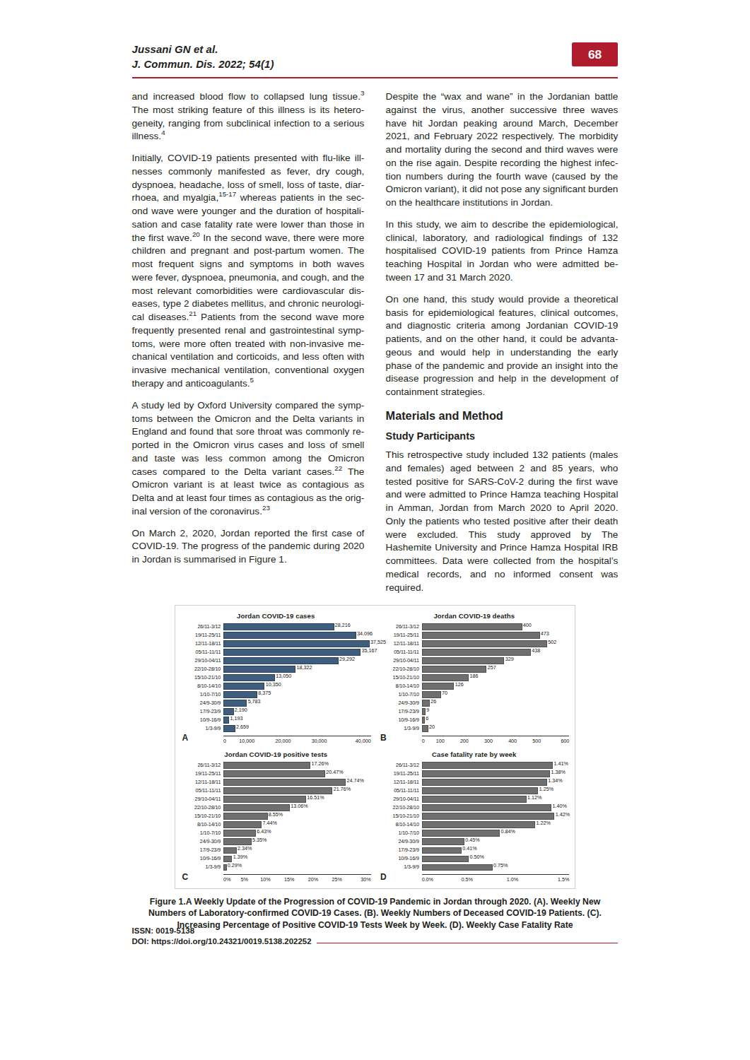Jussani GN et al.
J. Commun. Dis. 2022; 54(1)
68
and increased blood flow to collapsed lung tissue.3 The most striking feature of this illness is its heterogeneity, ranging from subclinical infection to a serious illness.4
Initially, COVID-19 patients presented with flu-like illnesses commonly manifested as fever, dry cough, dyspnoea, headache, loss of smell, loss of taste, diarrhoea, and myalgia,15-17 whereas patients in the second wave were younger and the duration of hospitalisation and case fatality rate were lower than those in the first wave.20 In the second wave, there were more children and pregnant and post-partum women. The most frequent signs and symptoms in both waves were fever, dyspnoea, pneumonia, and cough, and the most relevant comorbidities were cardiovascular diseases, type 2 diabetes mellitus, and chronic neurological diseases.21 Patients from the second wave more frequently presented renal and gastrointestinal symptoms, were more often treated with non-invasive mechanical ventilation and corticoids, and less often with invasive mechanical ventilation, conventional oxygen therapy and anticoagulants.5
A study led by Oxford University compared the symptoms between the Omicron and the Delta variants in England and found that sore throat was commonly reported in the Omicron virus cases and loss of smell and taste was less common among the Omicron cases compared to the Delta variant cases.22 The Omicron variant is at least twice as contagious as Delta and at least four times as contagious as the original version of the coronavirus.23
On March 2, 2020, Jordan reported the first case of COVID-19. The progress of the pandemic during 2020 in Jordan is summarised in Figure 1.
Despite the “wax and wane” in the Jordanian battle against the virus, another successive three waves have hit Jordan peaking around March, December 2021, and February 2022 respectively. The morbidity and mortality during the second and third waves were on the rise again. Despite recording the highest infection numbers during the fourth wave (caused by the Omicron variant), it did not pose any significant burden on the healthcare institutions in Jordan.
In this study, we aim to describe the epidemiological, clinical, laboratory, and radiological findings of 132 hospitalised COVID-19 patients from Prince Hamza teaching Hospital in Jordan who were admitted between 17 and 31 March 2020.
On one hand, this study would provide a theoretical basis for epidemiological features, clinical outcomes, and diagnostic criteria among Jordanian COVID-19 patients, and on the other hand, it could be advantageous and would help in understanding the early phase of the pandemic and provide an insight into the disease progression and help in the development of containment strategies.
Materials and Method
Study Participants
This retrospective study included 132 patients (males and females) aged between 2 and 85 years, who tested positive for SARS-CoV-2 during the first wave and were admitted to Prince Hamza teaching Hospital in Amman, Jordan from March 2020 to April 2020. Only the patients who tested positive after their death were excluded. This study approved by The Hashemite University and Prince Hamza Hospital IRB committees. Data were collected from the hospital’s medical records, and no informed consent was required.
Jordan COVID-19 cases
26/11-3/12
28,216
19/11-25/11
34,096
12/11-18/11
37,525
05/11-11/11
35,167
29/10-04/11
29,292
22/10-28/10
18,322
15/10-21/10
13,050
8/10-14/10
10,350
1/10-7/10
8,375
24/9-30/9
5,783
17/9-23/9
2,190
10/9-16/9
1,193
1/3-9/9
2,659
010,00020,00030,00040,000
A
Jordan COVID-19 deaths
26/11-3/12
400
19/11-25/11
473
12/11-18/11
502
05/11-11/11
438
29/10-04/11
329
22/10-28/10
257
15/10-21/10
186
8/10-14/10
126
1/10-7/10
70
24/9-30/9
26
17/9-23/9
9
10/9-16/9
6
1/3-9/9
20
0100200300400500600
B
Jordan COVID-19 positive tests
26/11-3/12
17.26%
19/11-25/11
20.47%
12/11-18/11
24.74%
05/11-11/11
21.76%
29/10-04/11
16.51%
22/10-28/10
13.06%
15/10-21/10
8.55%
8/10-14/10
7.44%
1/10-7/10
6.43%
24/9-30/9
5.35%
17/9-23/9
2.34%
10/9-16/9
1.39%
1/3-9/9
0.29%
0% 5% 10% 15% 20% 25% 30%
C
Case fatality rate by week
26/11-3/12
1.41%
19/11-25/11
1.38%
12/11-18/11
1.34%
05/11-11/11
1.25%
29/10-04/11
1.12%
22/10-28/10
1.40%
15/10-21/10
1.42%
8/10-14/10
1.22%
1/10-7/10
0.84%
24/9-30/9
0.45%
17/9-23/9
0.41%
10/9-16/9
0.50%
1/3-9/9
0.75%
0.0% 0.5% 1.0% 1.5%
D
Figure 1.A Weekly Update of the Progression of COVID-19 Pandemic in Jordan through 2020. (A). Weekly New Numbers of Laboratory-confirmed COVID-19 Cases. (B). Weekly Numbers of Deceased COVID-19 Patients. (C). Increasing Percentage of Positive COVID-19 Tests Week by Week. (D). Weekly Case Fatality Rate
ISSN: 0019-5138
DOI: https://doi.org/10.24321/0019.5138.202252